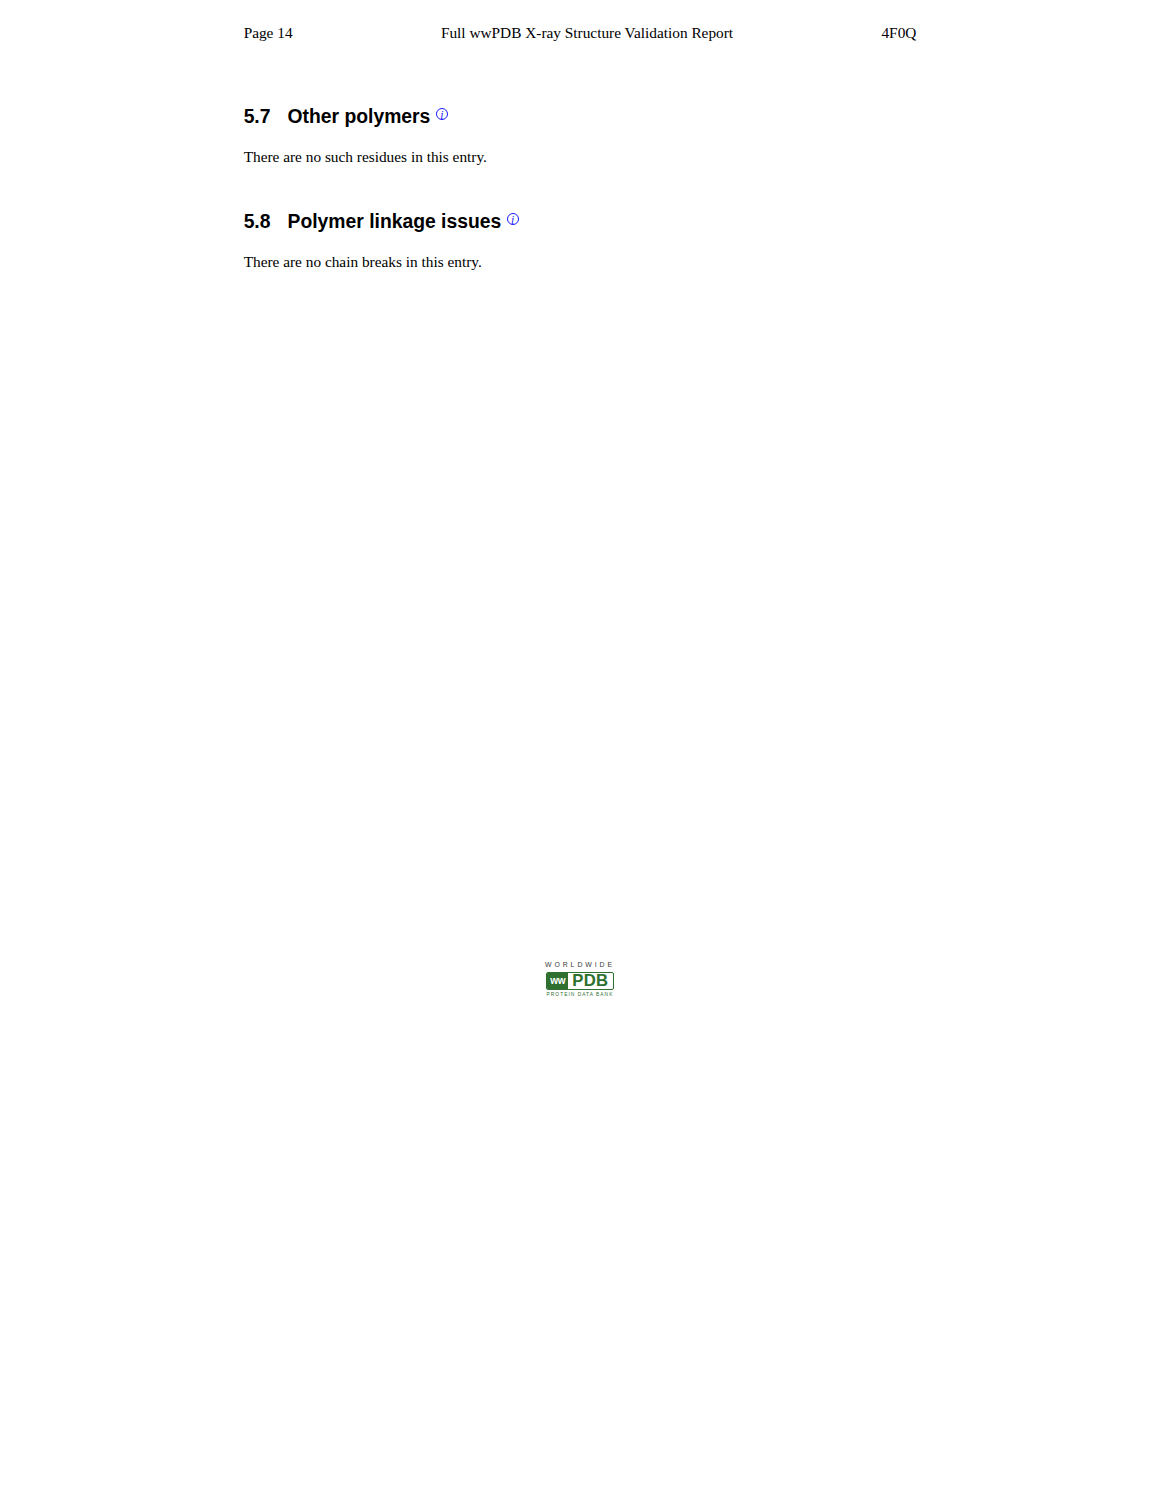Page 14
Full wwPDB X-ray Structure Validation Report
4F0Q
5.7 Other polymers i
There are no such residues in this entry.
5.8 Polymer linkage issues i
There are no chain breaks in this entry.
WORLDWIDE ww PDB PROTEIN DATA BANK